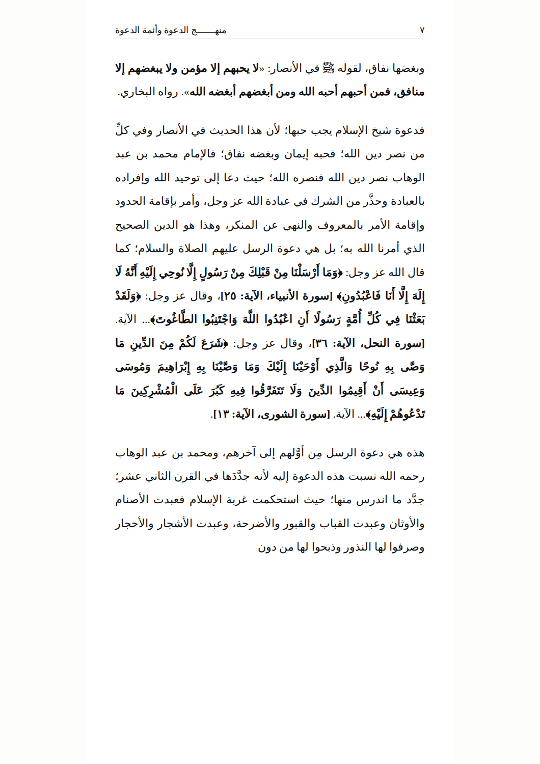٧ منهـــــــج الدعوة وأئمة الدعوة
وبغضها نفاق، لقوله ﷺ في الأنصار: «لا يحبهم إلا مؤمن ولا يبغضهم إلا منافق، فمن أحبهم أحبه الله ومن أبغضهم أبغضه الله». رواه البخاري.
فدعوة شيخ الإسلام يجب حبها؛ لأن هذا الحديث في الأنصار وفي كلِّ من نصر دين الله؛ فحبه إيمان وبغضه نفاق؛ فالإمام محمد بن عبد الوهاب نصر دين الله فنصره الله؛ حيث دعا إلى توحيد الله وإفراده بالعبادة وحذَّر من الشرك في عبادة الله عز وجل، وأمر بإقامة الحدود وإقامة الأمر بالمعروف والنهي عن المنكر، وهذا هو الدين الصحيح الذي أمرنا الله به؛ بل هي دعوة الرسل عليهم الصلاة والسلام؛ كما قال الله عز وجل: ﴿وَمَا أَرْسَلْنَا مِنْ قَبْلِكَ مِنْ رَسُولٍ إِلَّا نُوحِي إِلَيْهِ أَنَّهُ لَا إِلَهَ إِلَّا أَنَا فَاعْبُدُونِ﴾ [سورة الأنبياء، الآية: ٢٥]، وقال عز وجل: ﴿وَلَقَدْ بَعَثْنَا فِي كُلِّ أُمَّةٍ رَسُولًا أَنِ اعْبُدُوا اللَّهَ وَاجْتَنِبُوا الطَّاغُوتَ﴾... الآية. [سورة النحل، الآية: ٣٦]، وقال عز وجل: ﴿شَرَعَ لَكُمْ مِنَ الدِّينِ مَا وَصَّى بِهِ نُوحًا وَالَّذِي أَوْحَيْنَا إِلَيْكَ وَمَا وَصَّيْنَا بِهِ إِبْرَاهِيمَ وَمُوسَى وَعِيسَى أَنْ أَقِيمُوا الدِّينَ وَلَا تَتَفَرَّقُوا فِيهِ كَبُرَ عَلَى الْمُشْرِكِينَ مَا تَدْعُوهُمْ إِلَيْهِ﴾... الآية. [سورة الشورى، الآية: ١٣].
هذه هي دعوة الرسل مِن أوَّلهم إلى آخرهم، ومحمد بن عبد الوهاب رحمه الله نسبت هذه الدعوة إليه لأنه جدَّدَها في القرن الثاني عشر؛ جدَّد ما اندرس منها؛ حيث استحكمت غربة الإسلام فعبدت الأصنام والأوثان وعبدت القباب والقبور والأضرحة، وعبدت الأشجار والأحجار وصرفوا لها النذور وذبحوا لها من دون